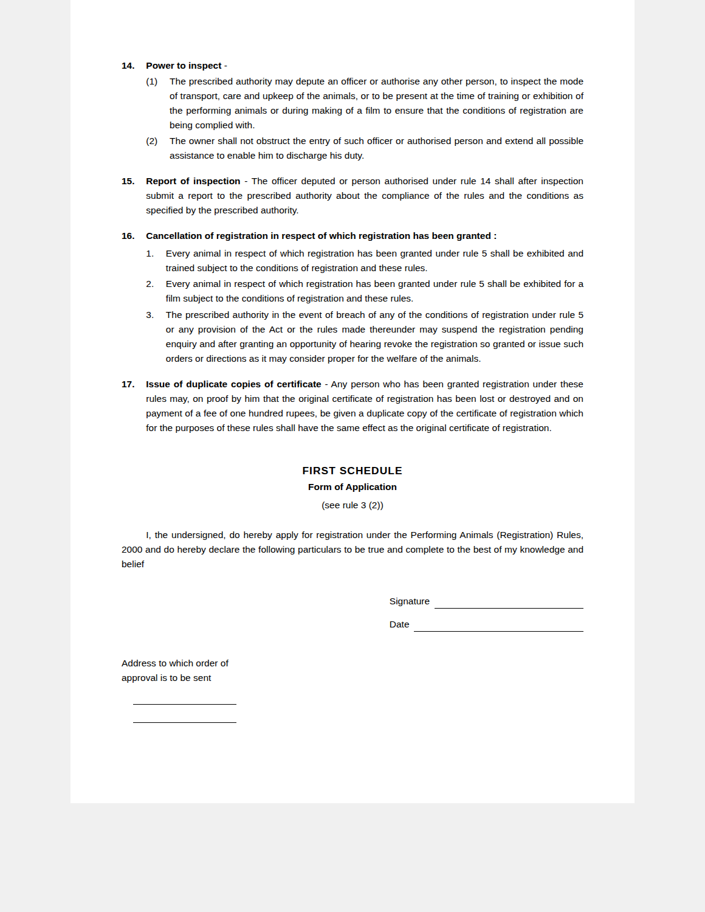14. Power to inspect -
(1) The prescribed authority may depute an officer or authorise any other person, to inspect the mode of transport, care and upkeep of the animals, or to be present at the time of training or exhibition of the performing animals or during making of a film to ensure that the conditions of registration are being complied with.
(2) The owner shall not obstruct the entry of such officer or authorised person and extend all possible assistance to enable him to discharge his duty.
15. Report of inspection - The officer deputed or person authorised under rule 14 shall after inspection submit a report to the prescribed authority about the compliance of the rules and the conditions as specified by the prescribed authority.
16. Cancellation of registration in respect of which registration has been granted :
1. Every animal in respect of which registration has been granted under rule 5 shall be exhibited and trained subject to the conditions of registration and these rules.
2. Every animal in respect of which registration has been granted under rule 5 shall be exhibited for a film subject to the conditions of registration and these rules.
3. The prescribed authority in the event of breach of any of the conditions of registration under rule 5 or any provision of the Act or the rules made thereunder may suspend the registration pending enquiry and after granting an opportunity of hearing revoke the registration so granted or issue such orders or directions as it may consider proper for the welfare of the animals.
17. Issue of duplicate copies of certificate - Any person who has been granted registration under these rules may, on proof by him that the original certificate of registration has been lost or destroyed and on payment of a fee of one hundred rupees, be given a duplicate copy of the certificate of registration which for the purposes of these rules shall have the same effect as the original certificate of registration.
FIRST SCHEDULE
Form of Application
(see rule 3 (2))
I, the undersigned, do hereby apply for registration under the Performing Animals (Registration) Rules, 2000 and do hereby declare the following particulars to be true and complete to the best of my knowledge and belief
Signature
Date
Address to which order of
approval is to be sent